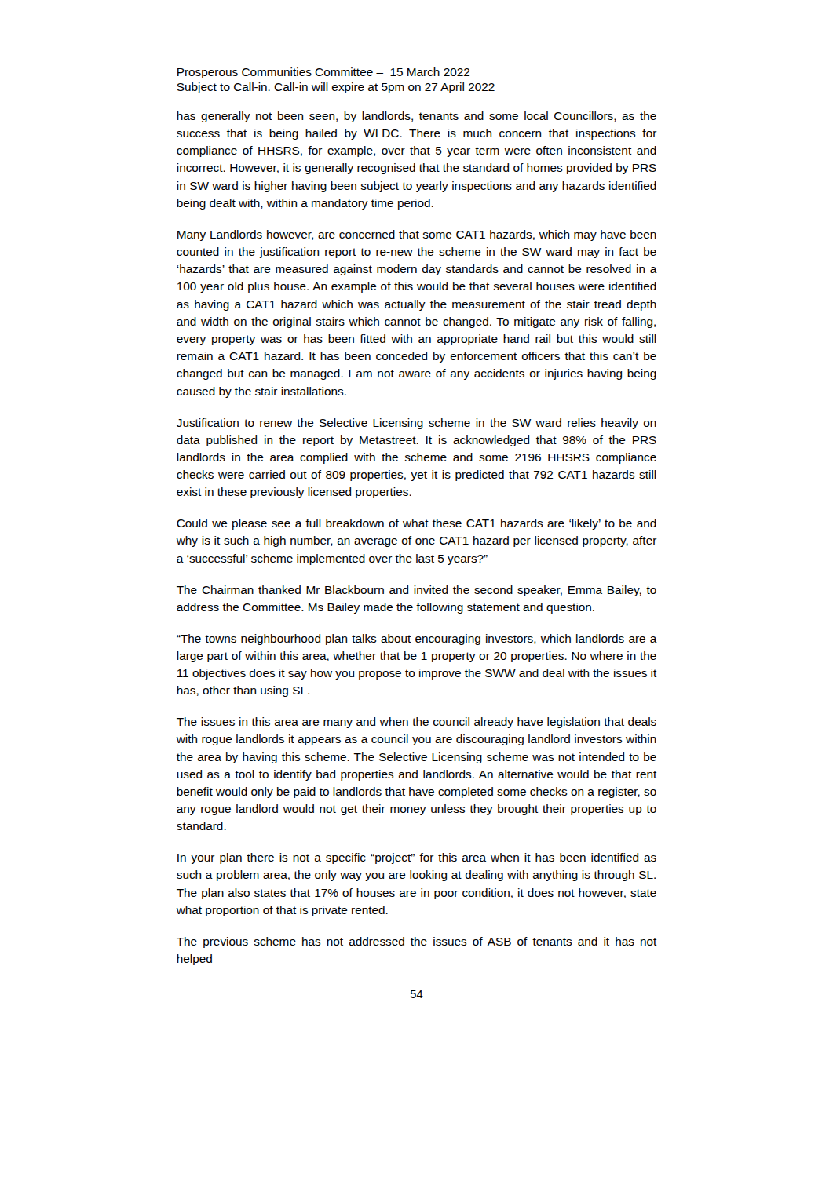Prosperous Communities Committee – 15 March 2022 Subject to Call-in. Call-in will expire at 5pm on 27 April 2022
has generally not been seen, by landlords, tenants and some local Councillors, as the success that is being hailed by WLDC. There is much concern that inspections for compliance of HHSRS, for example, over that 5 year term were often inconsistent and incorrect. However, it is generally recognised that the standard of homes provided by PRS in SW ward is higher having been subject to yearly inspections and any hazards identified being dealt with, within a mandatory time period.
Many Landlords however, are concerned that some CAT1 hazards, which may have been counted in the justification report to re-new the scheme in the SW ward may in fact be ‘hazards’ that are measured against modern day standards and cannot be resolved in a 100 year old plus house. An example of this would be that several houses were identified as having a CAT1 hazard which was actually the measurement of the stair tread depth and width on the original stairs which cannot be changed. To mitigate any risk of falling, every property was or has been fitted with an appropriate hand rail but this would still remain a CAT1 hazard. It has been conceded by enforcement officers that this can’t be changed but can be managed. I am not aware of any accidents or injuries having being caused by the stair installations.
Justification to renew the Selective Licensing scheme in the SW ward relies heavily on data published in the report by Metastreet. It is acknowledged that 98% of the PRS landlords in the area complied with the scheme and some 2196 HHSRS compliance checks were carried out of 809 properties, yet it is predicted that 792 CAT1 hazards still exist in these previously licensed properties.
Could we please see a full breakdown of what these CAT1 hazards are ‘likely’ to be and why is it such a high number, an average of one CAT1 hazard per licensed property, after a ‘successful’ scheme implemented over the last 5 years?”
The Chairman thanked Mr Blackbourn and invited the second speaker, Emma Bailey, to address the Committee. Ms Bailey made the following statement and question.
“The towns neighbourhood plan talks about encouraging investors, which landlords are a large part of within this area, whether that be 1 property or 20 properties. No where in the 11 objectives does it say how you propose to improve the SWW and deal with the issues it has, other than using SL.
The issues in this area are many and when the council already have legislation that deals with rogue landlords it appears as a council you are discouraging landlord investors within the area by having this scheme. The Selective Licensing scheme was not intended to be used as a tool to identify bad properties and landlords. An alternative would be that rent benefit would only be paid to landlords that have completed some checks on a register, so any rogue landlord would not get their money unless they brought their properties up to standard.
In your plan there is not a specific “project” for this area when it has been identified as such a problem area, the only way you are looking at dealing with anything is through SL. The plan also states that 17% of houses are in poor condition, it does not however, state what proportion of that is private rented.
The previous scheme has not addressed the issues of ASB of tenants and it has not helped
54